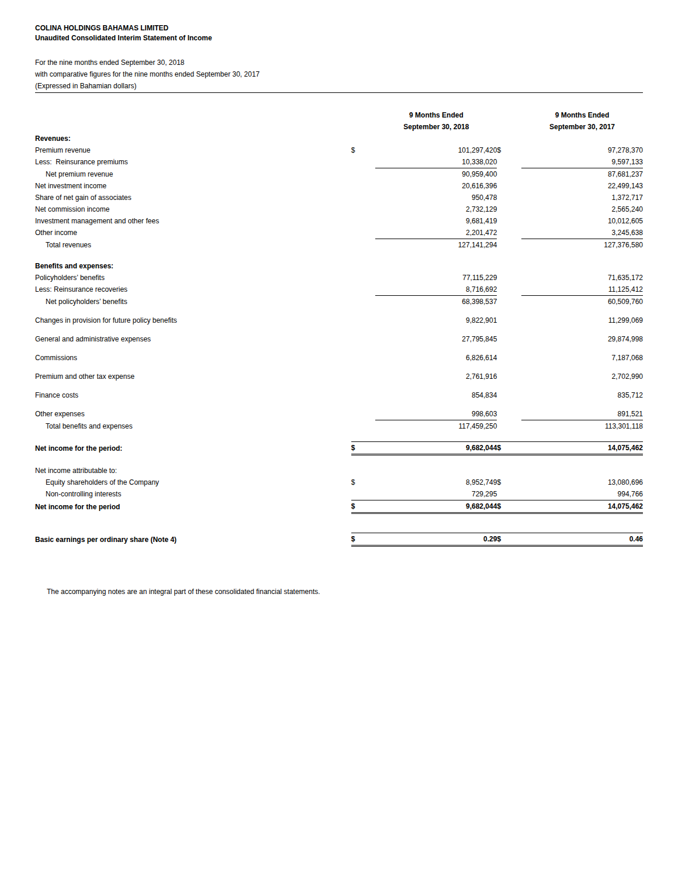COLINA HOLDINGS BAHAMAS LIMITED
Unaudited Consolidated Interim Statement of Income
For the nine months ended September 30, 2018
with comparative figures for the nine months ended September 30, 2017
(Expressed in Bahamian dollars)
| | | 9 Months Ended | | 9 Months Ended |
| | | September 30, 2018 | | September 30, 2017 |
| Revenues: | | | | |
| Premium revenue | $ | 101,297,420 | $ | 97,278,370 |
| Less: Reinsurance premiums | | 10,338,020 | | 9,597,133 |
| Net premium revenue | | 90,959,400 | | 87,681,237 |
| Net investment income | | 20,616,396 | | 22,499,143 |
| Share of net gain of associates | | 950,478 | | 1,372,717 |
| Net commission income | | 2,732,129 | | 2,565,240 |
| Investment management and other fees | | 9,681,419 | | 10,012,605 |
| Other income | | 2,201,472 | | 3,245,638 |
| Total revenues | | 127,141,294 | | 127,376,580 |
| Benefits and expenses: | | | | |
| Policyholders’ benefits | | 77,115,229 | | 71,635,172 |
| Less: Reinsurance recoveries | | 8,716,692 | | 11,125,412 |
| Net policyholders’ benefits | | 68,398,537 | | 60,509,760 |
| Changes in provision for future policy benefits | | 9,822,901 | | 11,299,069 |
| General and administrative expenses | | 27,795,845 | | 29,874,998 |
| Commissions | | 6,826,614 | | 7,187,068 |
| Premium and other tax expense | | 2,761,916 | | 2,702,990 |
| Finance costs | | 854,834 | | 835,712 |
| Other expenses | | 998,603 | | 891,521 |
| Total benefits and expenses | | 117,459,250 | | 113,301,118 |
| Net income for the period: | $ | 9,682,044 | $ | 14,075,462 |
| Net income attributable to: | | | | |
| Equity shareholders of the Company | $ | 8,952,749 | $ | 13,080,696 |
| Non-controlling interests | | 729,295 | | 994,766 |
| Net income for the period | $ | 9,682,044 | $ | 14,075,462 |
| Basic earnings per ordinary share (Note 4) | $ | 0.29 | $ | 0.46 |
The accompanying notes are an integral part of these consolidated financial statements.